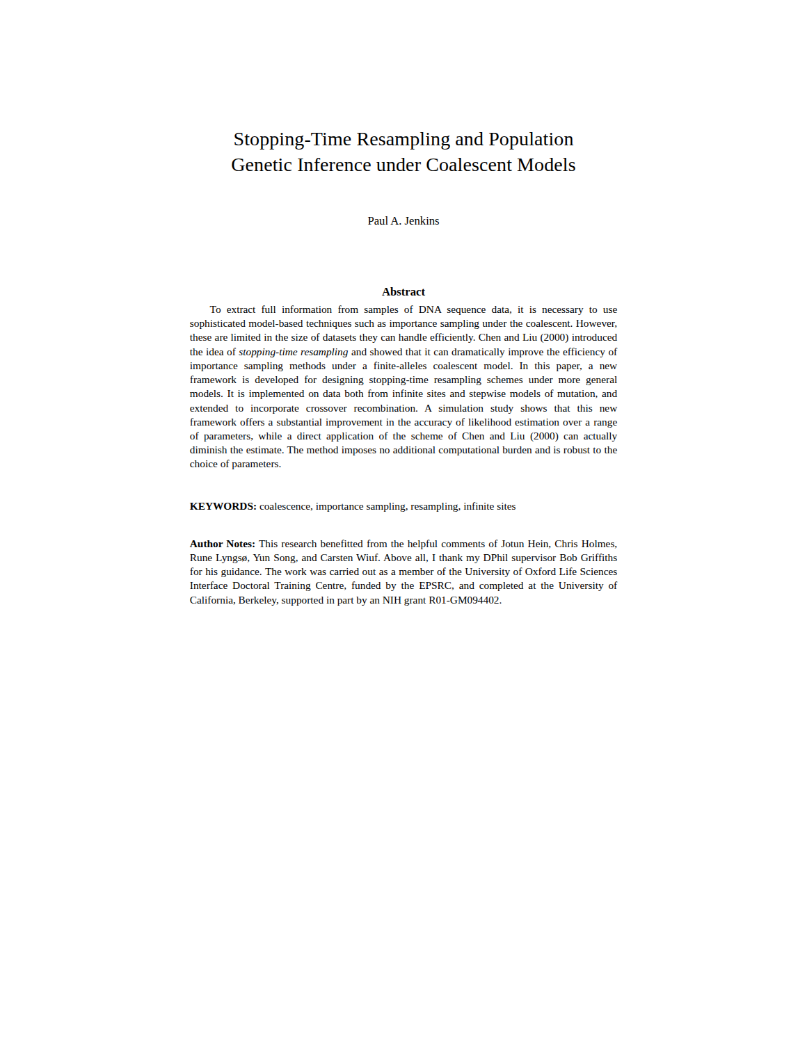Stopping-Time Resampling and Population
Genetic Inference under Coalescent Models
Paul A. Jenkins
Abstract
To extract full information from samples of DNA sequence data, it is necessary to use sophisticated model-based techniques such as importance sampling under the coalescent. However, these are limited in the size of datasets they can handle efficiently. Chen and Liu (2000) introduced the idea of stopping-time resampling and showed that it can dramatically improve the efficiency of importance sampling methods under a finite-alleles coalescent model. In this paper, a new framework is developed for designing stopping-time resampling schemes under more general models. It is implemented on data both from infinite sites and stepwise models of mutation, and extended to incorporate crossover recombination. A simulation study shows that this new framework offers a substantial improvement in the accuracy of likelihood estimation over a range of parameters, while a direct application of the scheme of Chen and Liu (2000) can actually diminish the estimate. The method imposes no additional computational burden and is robust to the choice of parameters.
KEYWORDS: coalescence, importance sampling, resampling, infinite sites
Author Notes: This research benefitted from the helpful comments of Jotun Hein, Chris Holmes, Rune Lyngsø, Yun Song, and Carsten Wiuf. Above all, I thank my DPhil supervisor Bob Griffiths for his guidance. The work was carried out as a member of the University of Oxford Life Sciences Interface Doctoral Training Centre, funded by the EPSRC, and completed at the University of California, Berkeley, supported in part by an NIH grant R01-GM094402.